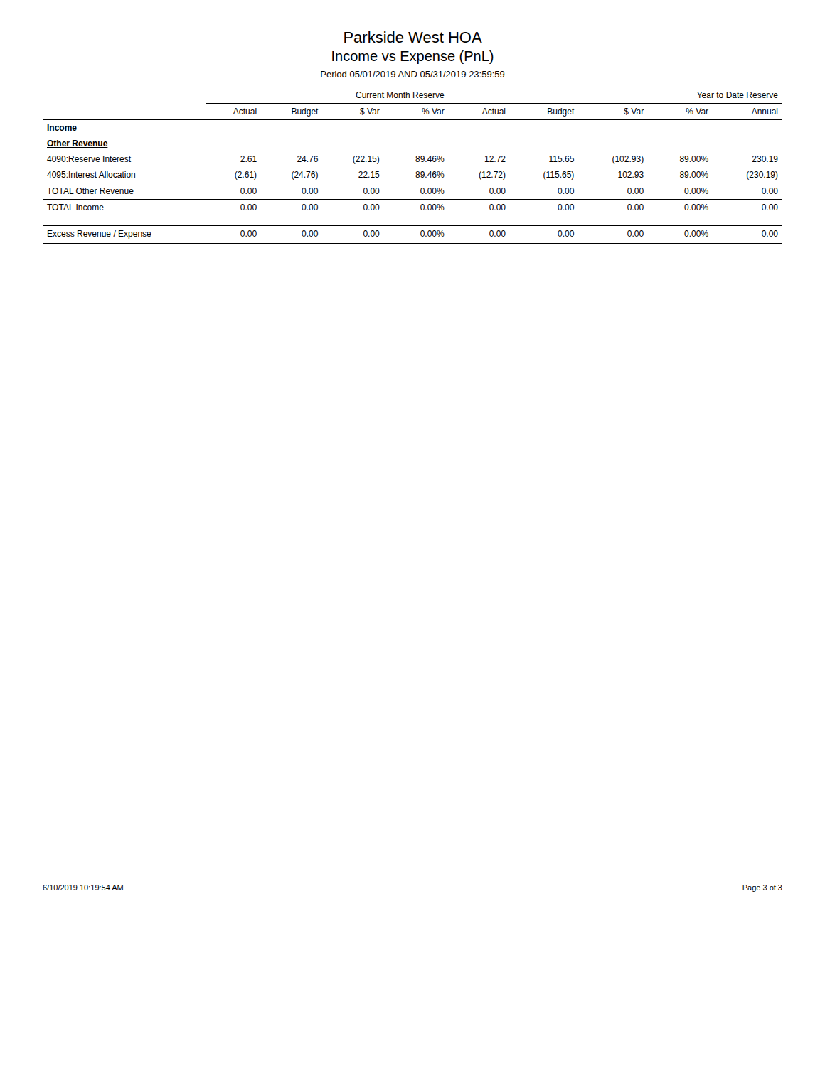Parkside West HOA
Income vs Expense (PnL)
Period 05/01/2019 AND 05/31/2019 23:59:59
| | Current Month Reserve | Year to Date Reserve |
| --- | --- | --- |
| | Actual | Budget | $ Var | % Var | Actual | Budget | $ Var | % Var | Annual |
| Income | |
| Other Revenue | |
| 4090:Reserve Interest | 2.61 | 24.76 | (22.15) | 89.46% | 12.72 | 115.65 | (102.93) | 89.00% | 230.19 |
| 4095:Interest Allocation | (2.61) | (24.76) | 22.15 | 89.46% | (12.72) | (115.65) | 102.93 | 89.00% | (230.19) |
| TOTAL Other Revenue | 0.00 | 0.00 | 0.00 | 0.00% | 0.00 | 0.00 | 0.00 | 0.00% | 0.00 |
| TOTAL Income | 0.00 | 0.00 | 0.00 | 0.00% | 0.00 | 0.00 | 0.00 | 0.00% | 0.00 |
| Excess Revenue / Expense | 0.00 | 0.00 | 0.00 | 0.00% | 0.00 | 0.00 | 0.00 | 0.00% | 0.00 |
6/10/2019 10:19:54 AM Page 3 of 3